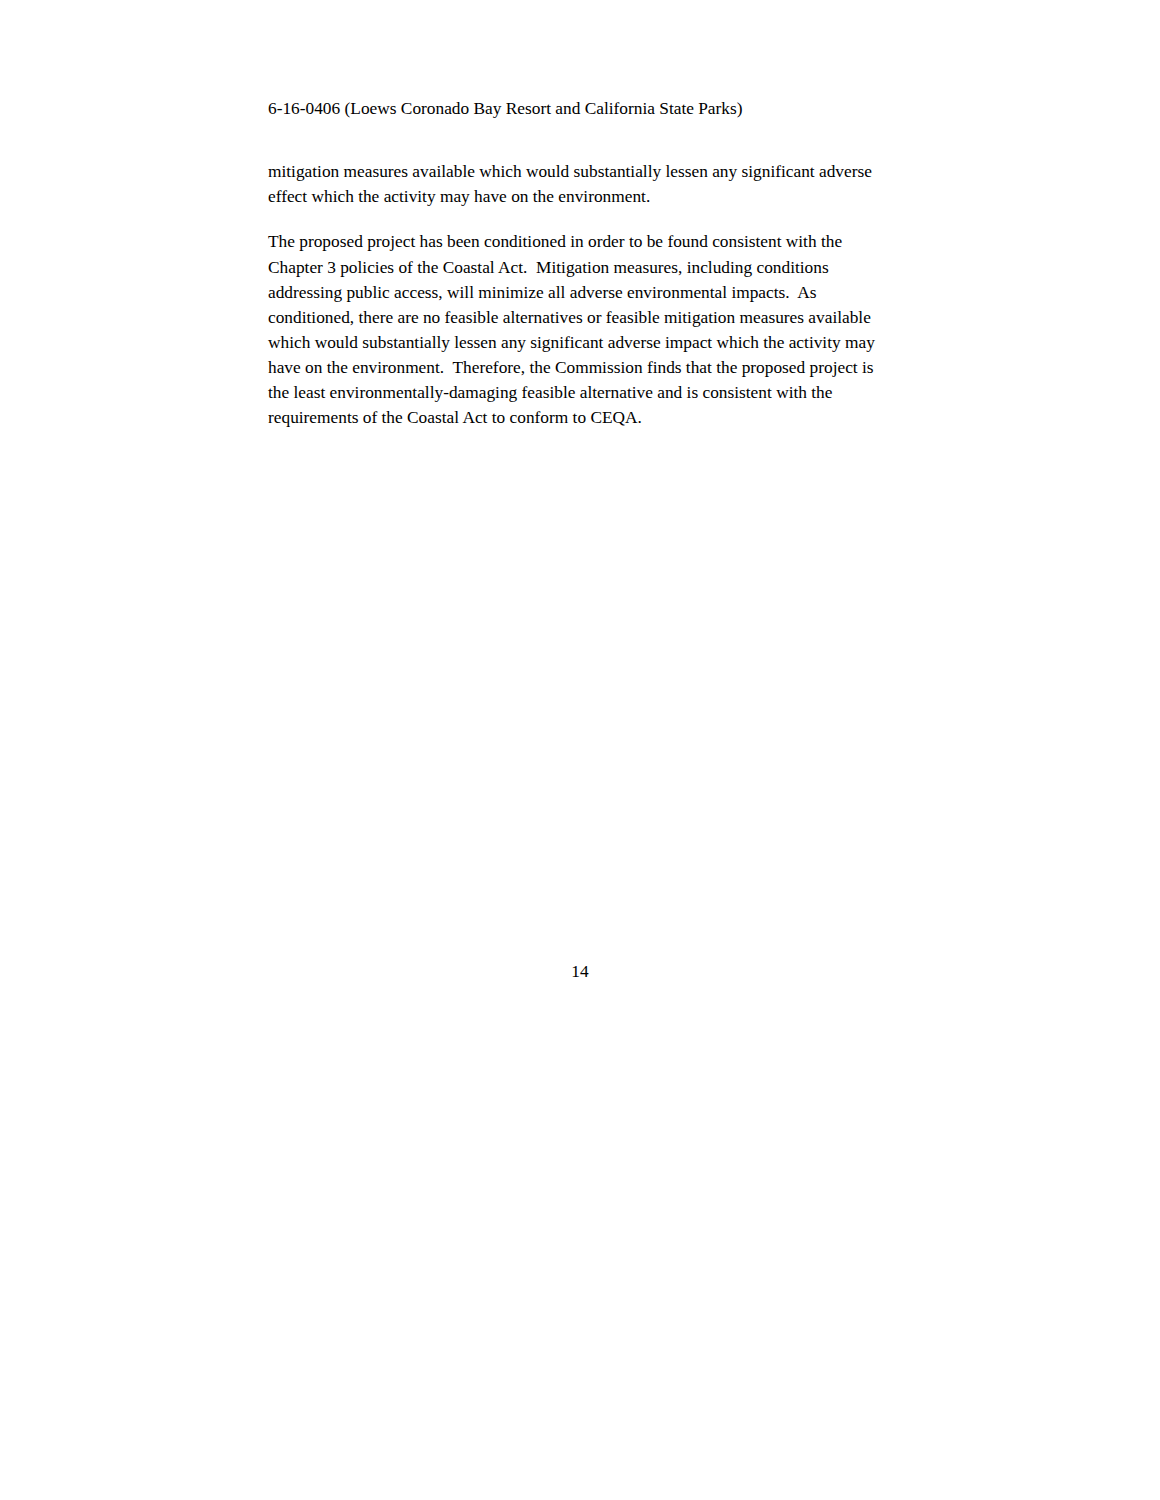6-16-0406 (Loews Coronado Bay Resort and California State Parks)
mitigation measures available which would substantially lessen any significant adverse effect which the activity may have on the environment.
The proposed project has been conditioned in order to be found consistent with the Chapter 3 policies of the Coastal Act. Mitigation measures, including conditions addressing public access, will minimize all adverse environmental impacts. As conditioned, there are no feasible alternatives or feasible mitigation measures available which would substantially lessen any significant adverse impact which the activity may have on the environment. Therefore, the Commission finds that the proposed project is the least environmentally-damaging feasible alternative and is consistent with the requirements of the Coastal Act to conform to CEQA.
14